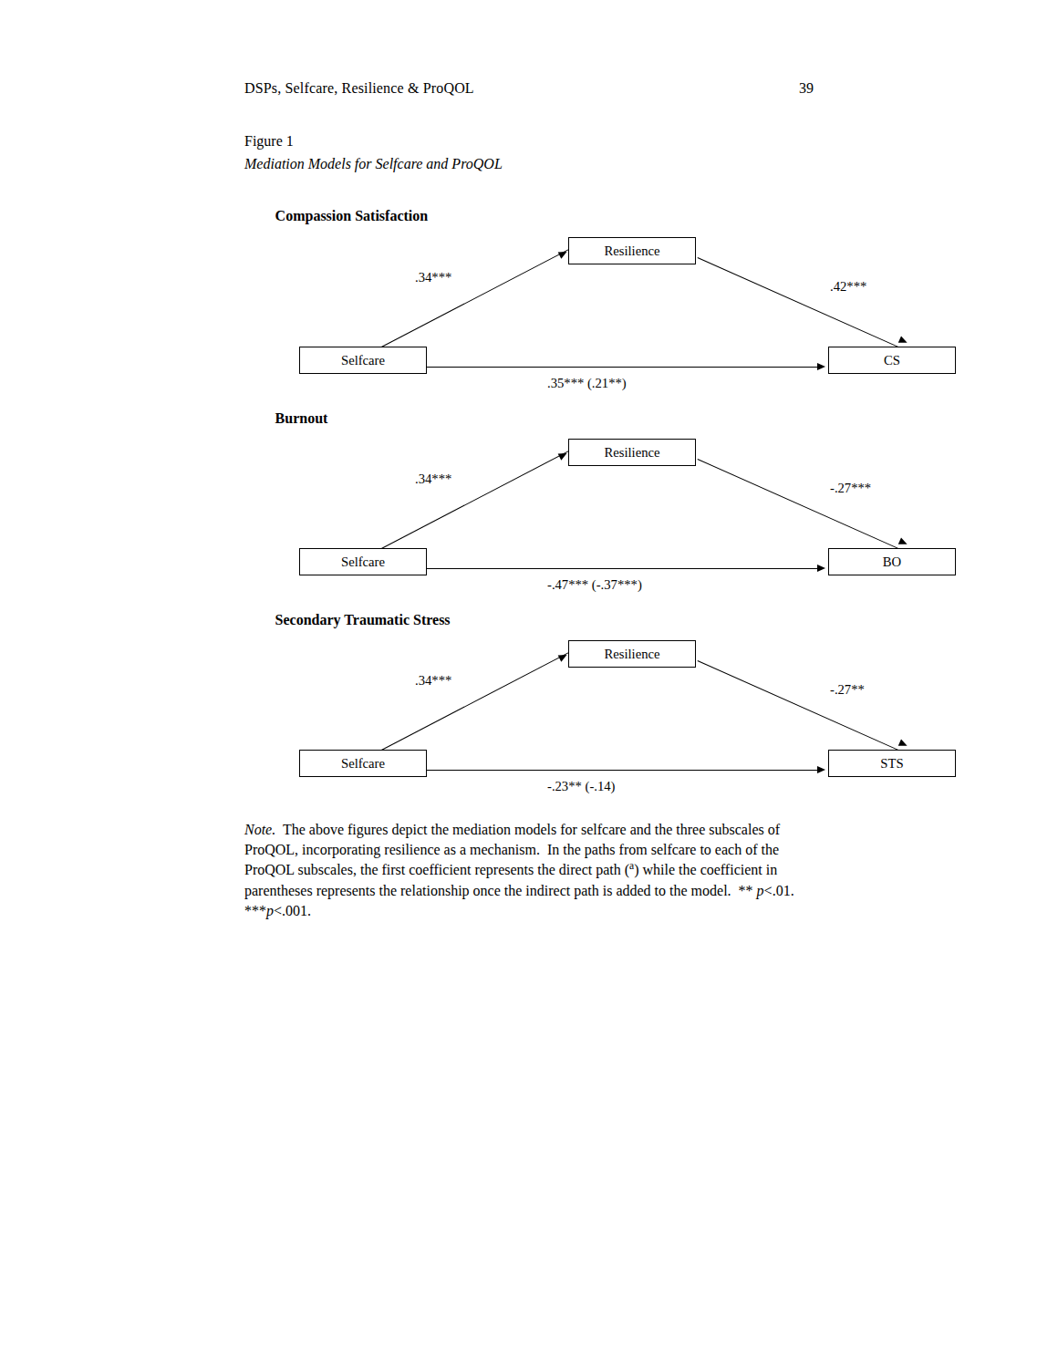DSPs, Selfcare, Resilience & ProQOL 39
Figure 1
Mediation Models for Selfcare and ProQOL
Compassion Satisfaction
Resilience
Selfcare
CS
.34***
.42***
.35*** (.21**)
Burnout
Resilience
Selfcare
BO
.34***
-.27***
-.47*** (-.37***)
Secondary Traumatic Stress
Resilience
Selfcare
STS
.34***
-.27**
-.23** (-.14)
Note. The above figures depict the mediation models for selfcare and the three subscales of ProQOL, incorporating resilience as a mechanism. In the paths from selfcare to each of the ProQOL subscales, the first coefficient represents the direct path (a) while the coefficient in parentheses represents the relationship once the indirect path is added to the model. ** p<.01. ***p<.001.